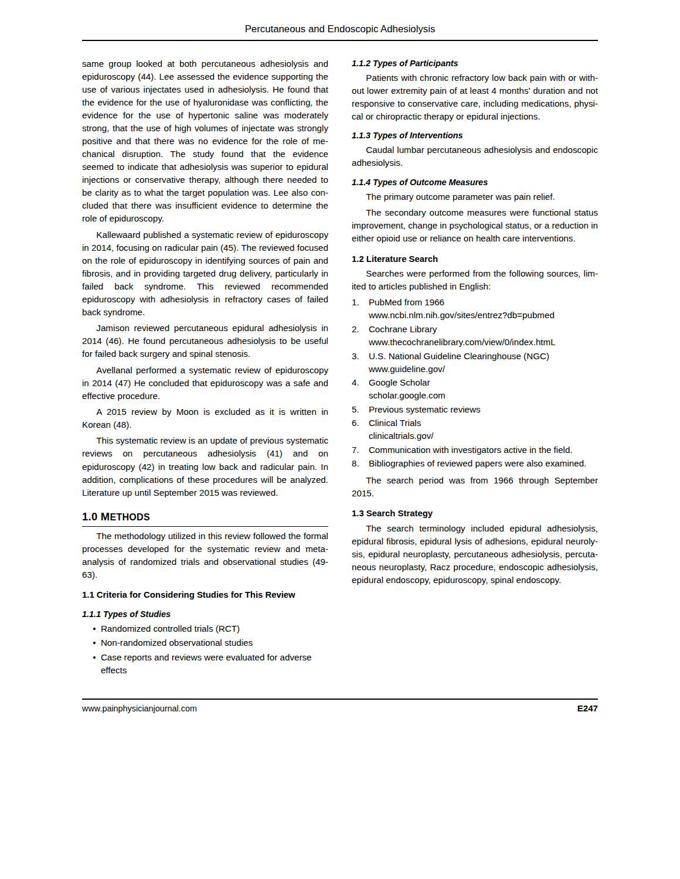Percutaneous and Endoscopic Adhesiolysis
same group looked at both percutaneous adhesiolysis and epiduroscopy (44). Lee assessed the evidence supporting the use of various injectates used in adhesiolysis. He found that the evidence for the use of hyaluronidase was conflicting, the evidence for the use of hypertonic saline was moderately strong, that the use of high volumes of injectate was strongly positive and that there was no evidence for the role of mechanical disruption. The study found that the evidence seemed to indicate that adhesiolysis was superior to epidural injections or conservative therapy, although there needed to be clarity as to what the target population was. Lee also concluded that there was insufficient evidence to determine the role of epiduroscopy.
Kallewaard published a systematic review of epiduroscopy in 2014, focusing on radicular pain (45). The reviewed focused on the role of epiduroscopy in identifying sources of pain and fibrosis, and in providing targeted drug delivery, particularly in failed back syndrome. This reviewed recommended epiduroscopy with adhesiolysis in refractory cases of failed back syndrome.
Jamison reviewed percutaneous epidural adhesiolysis in 2014 (46). He found percutaneous adhesiolysis to be useful for failed back surgery and spinal stenosis.
Avellanal performed a systematic review of epiduroscopy in 2014 (47) He concluded that epiduroscopy was a safe and effective procedure.
A 2015 review by Moon is excluded as it is written in Korean (48).
This systematic review is an update of previous systematic reviews on percutaneous adhesiolysis (41) and on epiduroscopy (42) in treating low back and radicular pain. In addition, complications of these procedures will be analyzed. Literature up until September 2015 was reviewed.
1.0 METHODS
The methodology utilized in this review followed the formal processes developed for the systematic review and meta-analysis of randomized trials and observational studies (49-63).
1.1 Criteria for Considering Studies for This Review
1.1.1 Types of Studies
Randomized controlled trials (RCT)
Non-randomized observational studies
Case reports and reviews were evaluated for adverse effects
1.1.2 Types of Participants
Patients with chronic refractory low back pain with or without lower extremity pain of at least 4 months' duration and not responsive to conservative care, including medications, physical or chiropractic therapy or epidural injections.
1.1.3 Types of Interventions
Caudal lumbar percutaneous adhesiolysis and endoscopic adhesiolysis.
1.1.4 Types of Outcome Measures
The primary outcome parameter was pain relief.
The secondary outcome measures were functional status improvement, change in psychological status, or a reduction in either opioid use or reliance on health care interventions.
1.2 Literature Search
Searches were performed from the following sources, limited to articles published in English:
PubMed from 1966www.ncbi.nlm.nih.gov/sites/entrez?db=pubmed
Cochrane Librarywww.thecochranelibrary.com/view/0/index.htmL
U.S. National Guideline Clearinghouse (NGC)www.guideline.gov/
Google Scholarscholar.google.com
Previous systematic reviews
Clinical Trialsclinicaltrials.gov/
Communication with investigators active in the field.
Bibliographies of reviewed papers were also examined.
The search period was from 1966 through September 2015.
1.3 Search Strategy
The search terminology included epidural adhesiolysis, epidural fibrosis, epidural lysis of adhesions, epidural neurolysis, epidural neuroplasty, percutaneous adhesiolysis, percutaneous neuroplasty, Racz procedure, endoscopic adhesiolysis, epidural endoscopy, epiduroscopy, spinal endoscopy.
www.painphysicianjournal.com E247